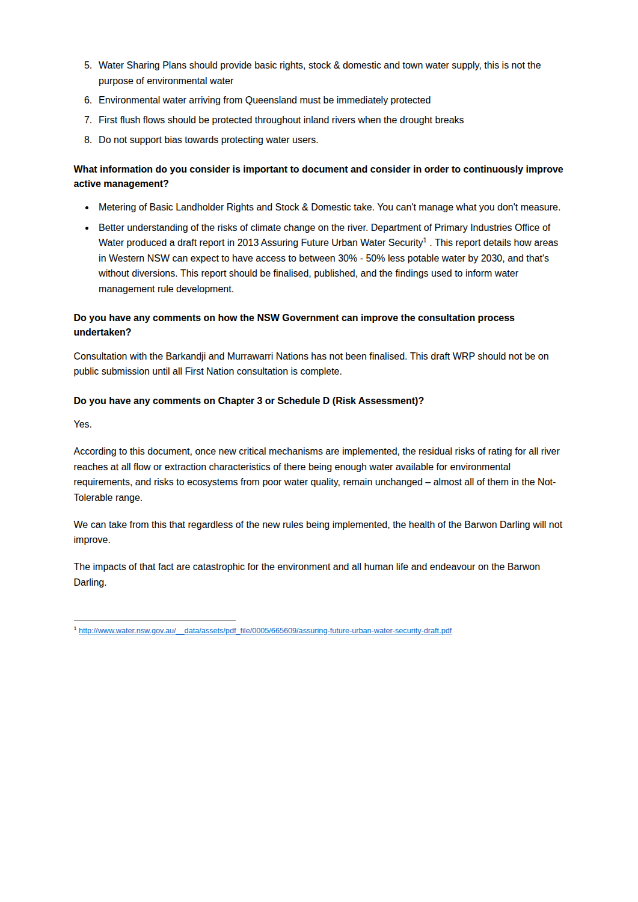Water Sharing Plans should provide basic rights, stock & domestic and town water supply, this is not the purpose of environmental water
Environmental water arriving from Queensland must be immediately protected
First flush flows should be protected throughout inland rivers when the drought breaks
Do not support bias towards protecting water users.
What information do you consider is important to document and consider in order to continuously improve active management?
Metering of Basic Landholder Rights and Stock & Domestic take. You can't manage what you don't measure.
Better understanding of the risks of climate change on the river. Department of Primary Industries Office of Water produced a draft report in 2013 Assuring Future Urban Water Security1 . This report details how areas in Western NSW can expect to have access to between 30% - 50% less potable water by 2030, and that's without diversions. This report should be finalised, published, and the findings used to inform water management rule development.
Do you have any comments on how the NSW Government can improve the consultation process undertaken?
Consultation with the Barkandji and Murrawarri Nations has not been finalised. This draft WRP should not be on public submission until all First Nation consultation is complete.
Do you have any comments on Chapter 3 or Schedule D (Risk Assessment)?
Yes.
According to this document, once new critical mechanisms are implemented, the residual risks of rating for all river reaches at all flow or extraction characteristics of there being enough water available for environmental requirements, and risks to ecosystems from poor water quality, remain unchanged – almost all of them in the Not-Tolerable range.
We can take from this that regardless of the new rules being implemented, the health of the Barwon Darling will not improve.
The impacts of that fact are catastrophic for the environment and all human life and endeavour on the Barwon Darling.
1 http://www.water.nsw.gov.au/__data/assets/pdf_file/0005/665609/assuring-future-urban-water-security-draft.pdf